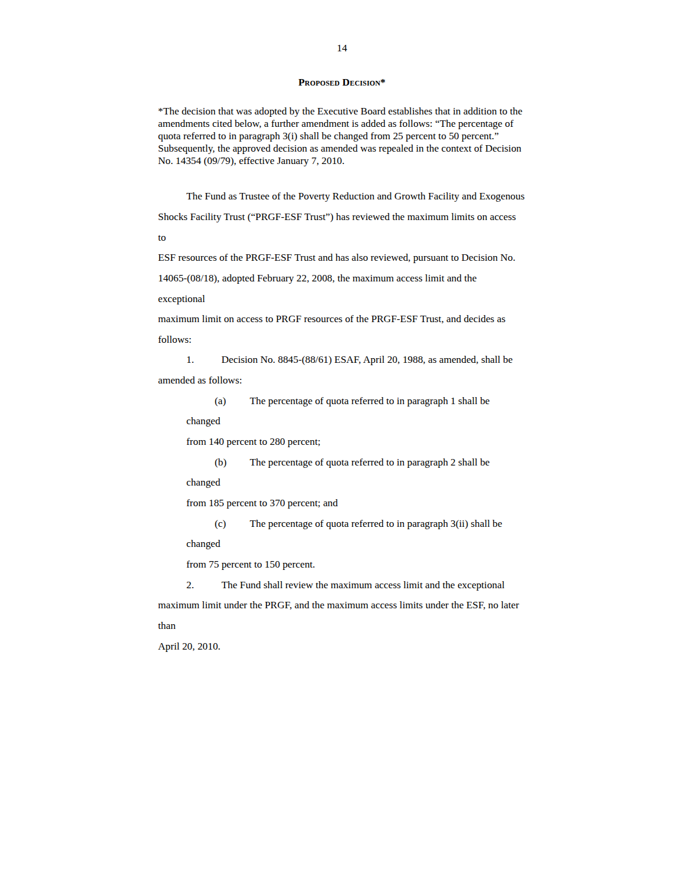14
Proposed Decision*
*The decision that was adopted by the Executive Board establishes that in addition to the amendments cited below, a further amendment is added as follows: “The percentage of quota referred to in paragraph 3(i) shall be changed from 25 percent to 50 percent.” Subsequently, the approved decision as amended was repealed in the context of Decision No. 14354 (09/79), effective January 7, 2010.
The Fund as Trustee of the Poverty Reduction and Growth Facility and Exogenous
Shocks Facility Trust (“PRGF-ESF Trust”) has reviewed the maximum limits on access to
ESF resources of the PRGF-ESF Trust and has also reviewed, pursuant to Decision No.
14065-(08/18), adopted February 22, 2008, the maximum access limit and the exceptional
maximum limit on access to PRGF resources of the PRGF-ESF Trust, and decides as
follows:
1. Decision No. 8845-(88/61) ESAF, April 20, 1988, as amended, shall be
amended as follows:
(a) The percentage of quota referred to in paragraph 1 shall be changed
from 140 percent to 280 percent;
(b) The percentage of quota referred to in paragraph 2 shall be changed
from 185 percent to 370 percent; and
(c) The percentage of quota referred to in paragraph 3(ii) shall be changed
from 75 percent to 150 percent.
2. The Fund shall review the maximum access limit and the exceptional
maximum limit under the PRGF, and the maximum access limits under the ESF, no later than
April 20, 2010.